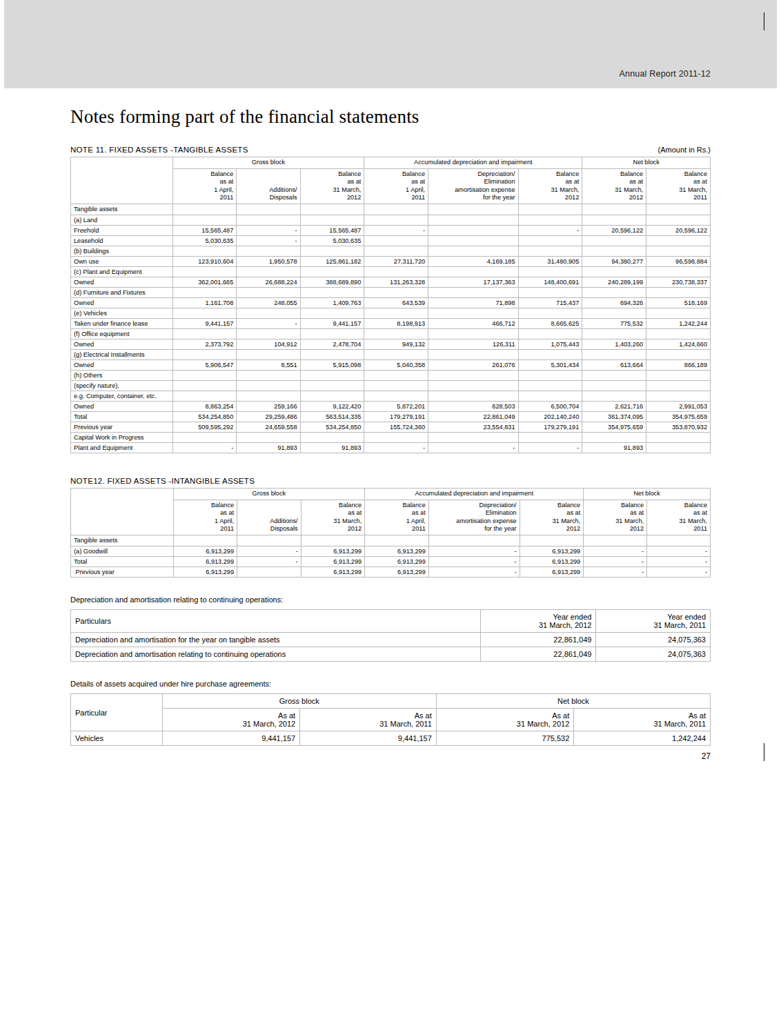Annual Report 2011-12
Notes forming part of the financial statements
NOTE 11. FIXED ASSETS -TANGIBLE ASSETS
(Amount in Rs.)
| | Gross block | Accumulated depreciation and impairment | Net block |
| --- | --- | --- | --- |
| Balance as at 1 April, 2011 | Additions/ Disposals | Balance as at 31 March, 2012 | Balance as at 1 April, 2011 | Depreciation/ Elimination amortisation expense for the year | Balance as at 31 March, 2012 | Balance as at 31 March, 2012 | Balance as at 31 March, 2011 |
| Tangible assets | | | | | | | | |
| (a) Land | | | | | | | | |
| Freehold | 15,565,487 | - | 15,565,487 | - | | - | 20,596,122 | 20,596,122 |
| Leasehold | 5,030,635 | - | 5,030,635 | | | | | |
| (b) Buildings | | | | | | | | |
| Own use | 123,910,604 | 1,950,578 | 125,861,182 | 27,311,720 | 4,169,185 | 31,480,905 | 94,380,277 | 96,598,884 |
| (c) Plant and Equipment | | | | | | | | |
| Owned | 362,001,665 | 26,688,224 | 388,689,890 | 131,263,328 | 17,137,363 | 148,400,691 | 240,289,199 | 230,738,337 |
| (d) Furniture and Fixtures | | | | | | | | |
| Owned | 1,161,708 | 248,055 | 1,409,763 | 643,539 | 71,898 | 715,437 | 694,326 | 518,169 |
| (e) Vehicles | | | | | | | | |
| Taken under finance lease | 9,441,157 | - | 9,441,157 | 8,198,913 | 466,712 | 8,665,625 | 775,532 | 1,242,244 |
| (f) Office equipment | | | | | | | | |
| Owned | 2,373,792 | 104,912 | 2,478,704 | 949,132 | 126,311 | 1,075,443 | 1,403,260 | 1,424,660 |
| (g) Electrical Installments | | | | | | | | |
| Owned | 5,906,547 | 8,551 | 5,915,098 | 5,040,358 | 261,076 | 5,301,434 | 613,664 | 866,189 |
| (h) Others | | | | | | | | |
| (specify nature), | | | | | | | | |
| e.g. Computer, container, etc. | | | | | | | | |
| Owned | 8,863,254 | 259,166 | 9,122,420 | 5,872,201 | 628,503 | 6,500,704 | 2,621,716 | 2,991,053 |
| Total | 534,254,850 | 29,259,486 | 563,514,335 | 179,279,191 | 22,861,049 | 202,140,240 | 361,374,095 | 354,975,659 |
| Previous year | 509,595,292 | 24,659,558 | 534,254,850 | 155,724,360 | 23,554,831 | 179,279,191 | 354,975,659 | 353,870,932 |
| Capital Work in Progress | | | | | | | | |
| Plant and Equipment | - | 91,893 | 91,893 | - | - | - | 91,893 | |
NOTE12. FIXED ASSETS -INTANGIBLE ASSETS
| | Gross block | Accumulated depreciation and impairment | Net block |
| --- | --- | --- | --- |
| Balance as at 1 April, 2011 | Additions/ Disposals | Balance as at 31 March, 2012 | Balance as at 1 April, 2011 | Depreciation/ Elimination amortisation expense for the year | Balance as at 31 March, 2012 | Balance as at 31 March, 2012 | Balance as at 31 March, 2011 |
| Tangible assets | | | | | | | | |
| (a) Goodwill | 6,913,299 | - | 6,913,299 | 6,913,299 | - | 6,913,299 | - | - |
| Total | 6,913,299 | - | 6,913,299 | 6,913,299 | - | 6,913,299 | - | - |
| Previous year | 6,913,299 | | 6,913,299 | 6,913,299 | - | 6,913,299 | - | - |
Depreciation and amortisation relating to continuing operations:
| Particulars | Year ended 31 March, 2012 | Year ended 31 March, 2011 |
| --- | --- | --- |
| Depreciation and amortisation for the year on tangible assets | 22,861,049 | 24,075,363 |
| Depreciation and amortisation relating to continuing operations | 22,861,049 | 24,075,363 |
Details of assets acquired under hire purchase agreements:
| Particular | Gross block | Net block |
| --- | --- | --- |
| As at 31 March, 2012 | As at 31 March, 2011 | As at 31 March, 2012 | As at 31 March, 2011 |
| Vehicles | 9,441,157 | 9,441,157 | 775,532 | 1,242,244 |
27